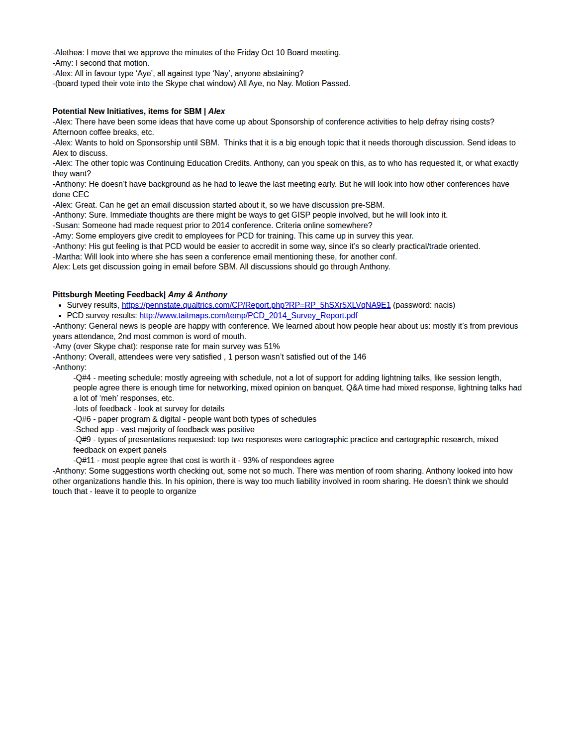-Alethea: I move that we approve the minutes of the Friday Oct 10 Board meeting.
-Amy: I second that motion.
-Alex: All in favour type ‘Aye’, all against type ‘Nay’, anyone abstaining?
-(board typed their vote into the Skype chat window) All Aye, no Nay. Motion Passed.
Potential New Initiatives, items for SBM | Alex
-Alex: There have been some ideas that have come up about Sponsorship of conference activities to help defray rising costs? Afternoon coffee breaks, etc.
-Alex: Wants to hold on Sponsorship until SBM. Thinks that it is a big enough topic that it needs thorough discussion. Send ideas to Alex to discuss.
-Alex: The other topic was Continuing Education Credits. Anthony, can you speak on this, as to who has requested it, or what exactly they want?
-Anthony: He doesn’t have background as he had to leave the last meeting early. But he will look into how other conferences have done CEC
-Alex: Great. Can he get an email discussion started about it, so we have discussion pre-SBM.
-Anthony: Sure. Immediate thoughts are there might be ways to get GISP people involved, but he will look into it.
-Susan: Someone had made request prior to 2014 conference. Criteria online somewhere?
-Amy: Some employers give credit to employees for PCD for training. This came up in survey this year.
-Anthony: His gut feeling is that PCD would be easier to accredit in some way, since it’s so clearly practical/trade oriented.
-Martha: Will look into where she has seen a conference email mentioning these, for another conf.
Alex: Lets get discussion going in email before SBM. All discussions should go through Anthony.
Pittsburgh Meeting Feedback| Amy & Anthony
Survey results, https://pennstate.qualtrics.com/CP/Report.php?RP=RP_5hSXr5XLVqNA9E1 (password: nacis)
PCD survey results: http://www.taitmaps.com/temp/PCD_2014_Survey_Report.pdf
-Anthony: General news is people are happy with conference. We learned about how people hear about us: mostly it’s from previous years attendance, 2nd most common is word of mouth.
-Amy (over Skype chat): response rate for main survey was 51%
-Anthony: Overall, attendees were very satisfied , 1 person wasn’t satisfied out of the 146
-Anthony:
-Q#4 - meeting schedule: mostly agreeing with schedule, not a lot of support for adding lightning talks, like session length, people agree there is enough time for networking, mixed opinion on banquet, Q&A time had mixed response, lightning talks had a lot of ‘meh’ responses, etc.
-lots of feedback - look at survey for details
-Q#6 - paper program & digital - people want both types of schedules
-Sched app - vast majority of feedback was positive
-Q#9 - types of presentations requested: top two responses were cartographic practice and cartographic research, mixed feedback on expert panels
-Q#11 - most people agree that cost is worth it - 93% of respondees agree
-Anthony: Some suggestions worth checking out, some not so much. There was mention of room sharing. Anthony looked into how other organizations handle this. In his opinion, there is way too much liability involved in room sharing. He doesn’t think we should touch that - leave it to people to organize